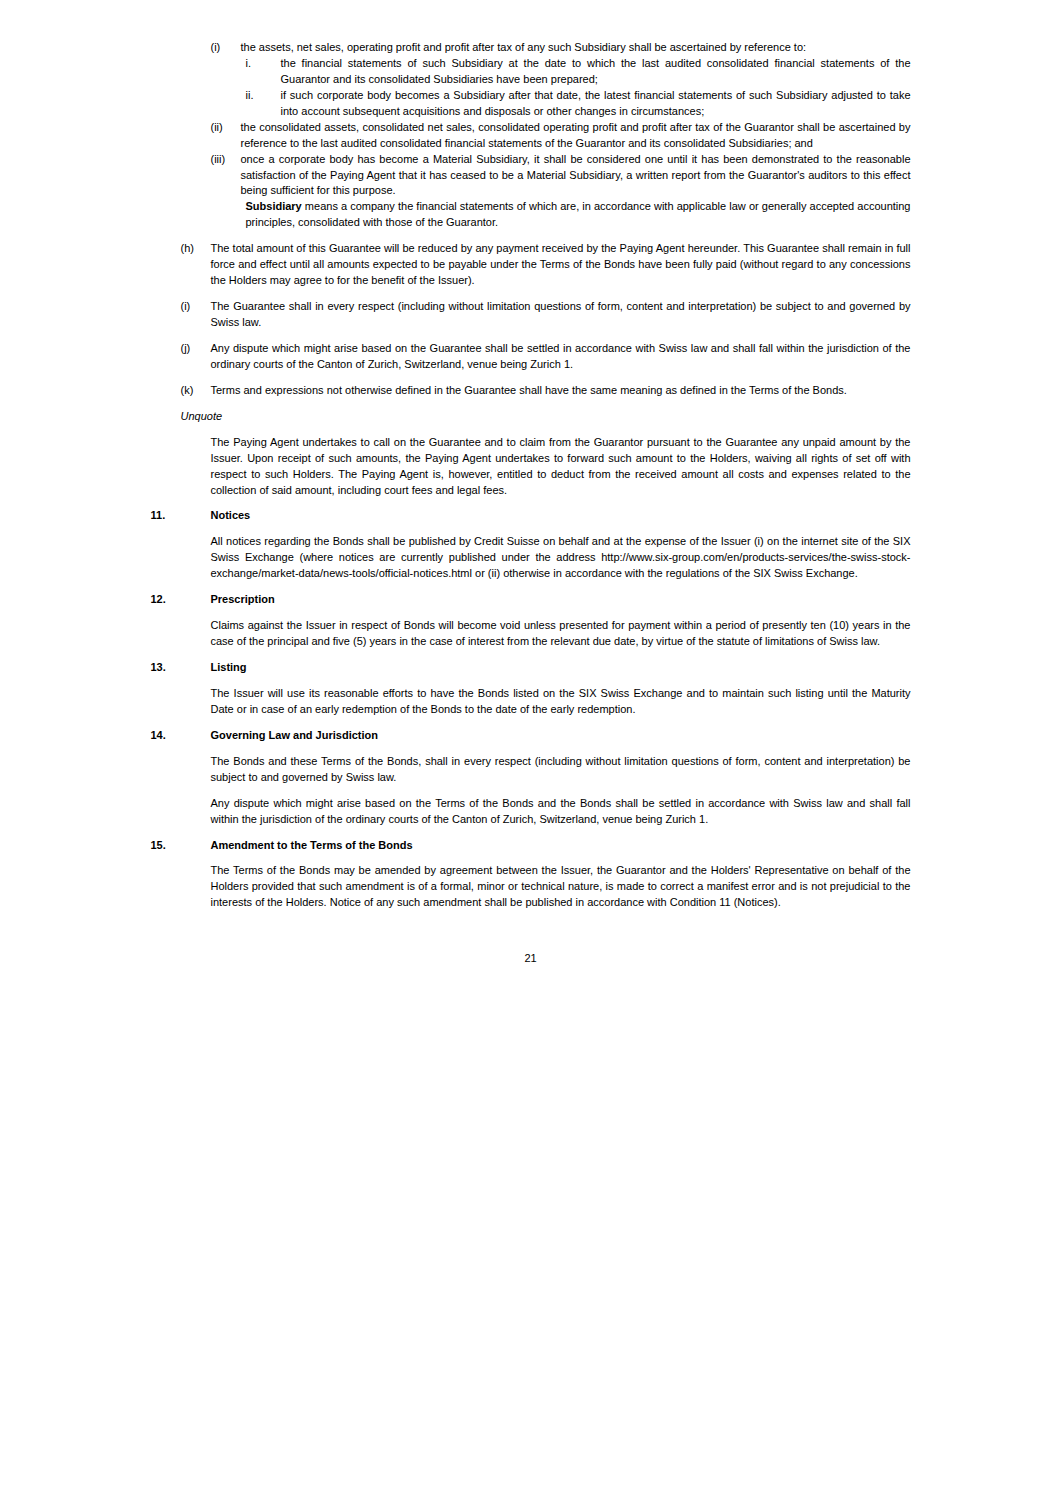(i) the assets, net sales, operating profit and profit after tax of any such Subsidiary shall be ascertained by reference to:
i. the financial statements of such Subsidiary at the date to which the last audited consolidated financial statements of the Guarantor and its consolidated Subsidiaries have been prepared;
ii. if such corporate body becomes a Subsidiary after that date, the latest financial statements of such Subsidiary adjusted to take into account subsequent acquisitions and disposals or other changes in circumstances;
(ii) the consolidated assets, consolidated net sales, consolidated operating profit and profit after tax of the Guarantor shall be ascertained by reference to the last audited consolidated financial statements of the Guarantor and its consolidated Subsidiaries; and
(iii) once a corporate body has become a Material Subsidiary, it shall be considered one until it has been demonstrated to the reasonable satisfaction of the Paying Agent that it has ceased to be a Material Subsidiary, a written report from the Guarantor's auditors to this effect being sufficient for this purpose.
Subsidiary means a company the financial statements of which are, in accordance with applicable law or generally accepted accounting principles, consolidated with those of the Guarantor.
(h) The total amount of this Guarantee will be reduced by any payment received by the Paying Agent hereunder. This Guarantee shall remain in full force and effect until all amounts expected to be payable under the Terms of the Bonds have been fully paid (without regard to any concessions the Holders may agree to for the benefit of the Issuer).
(i) The Guarantee shall in every respect (including without limitation questions of form, content and interpretation) be subject to and governed by Swiss law.
(j) Any dispute which might arise based on the Guarantee shall be settled in accordance with Swiss law and shall fall within the jurisdiction of the ordinary courts of the Canton of Zurich, Switzerland, venue being Zurich 1.
(k) Terms and expressions not otherwise defined in the Guarantee shall have the same meaning as defined in the Terms of the Bonds.
Unquote
The Paying Agent undertakes to call on the Guarantee and to claim from the Guarantor pursuant to the Guarantee any unpaid amount by the Issuer. Upon receipt of such amounts, the Paying Agent undertakes to forward such amount to the Holders, waiving all rights of set off with respect to such Holders. The Paying Agent is, however, entitled to deduct from the received amount all costs and expenses related to the collection of said amount, including court fees and legal fees.
11.
Notices
All notices regarding the Bonds shall be published by Credit Suisse on behalf and at the expense of the Issuer (i) on the internet site of the SIX Swiss Exchange (where notices are currently published under the address http://www.six-group.com/en/products-services/the-swiss-stock-exchange/market-data/news-tools/official-notices.html or (ii) otherwise in accordance with the regulations of the SIX Swiss Exchange.
12.
Prescription
Claims against the Issuer in respect of Bonds will become void unless presented for payment within a period of presently ten (10) years in the case of the principal and five (5) years in the case of interest from the relevant due date, by virtue of the statute of limitations of Swiss law.
13.
Listing
The Issuer will use its reasonable efforts to have the Bonds listed on the SIX Swiss Exchange and to maintain such listing until the Maturity Date or in case of an early redemption of the Bonds to the date of the early redemption.
14.
Governing Law and Jurisdiction
The Bonds and these Terms of the Bonds, shall in every respect (including without limitation questions of form, content and interpretation) be subject to and governed by Swiss law.
Any dispute which might arise based on the Terms of the Bonds and the Bonds shall be settled in accordance with Swiss law and shall fall within the jurisdiction of the ordinary courts of the Canton of Zurich, Switzerland, venue being Zurich 1.
15.
Amendment to the Terms of the Bonds
The Terms of the Bonds may be amended by agreement between the Issuer, the Guarantor and the Holders' Representative on behalf of the Holders provided that such amendment is of a formal, minor or technical nature, is made to correct a manifest error and is not prejudicial to the interests of the Holders. Notice of any such amendment shall be published in accordance with Condition 11 (Notices).
21